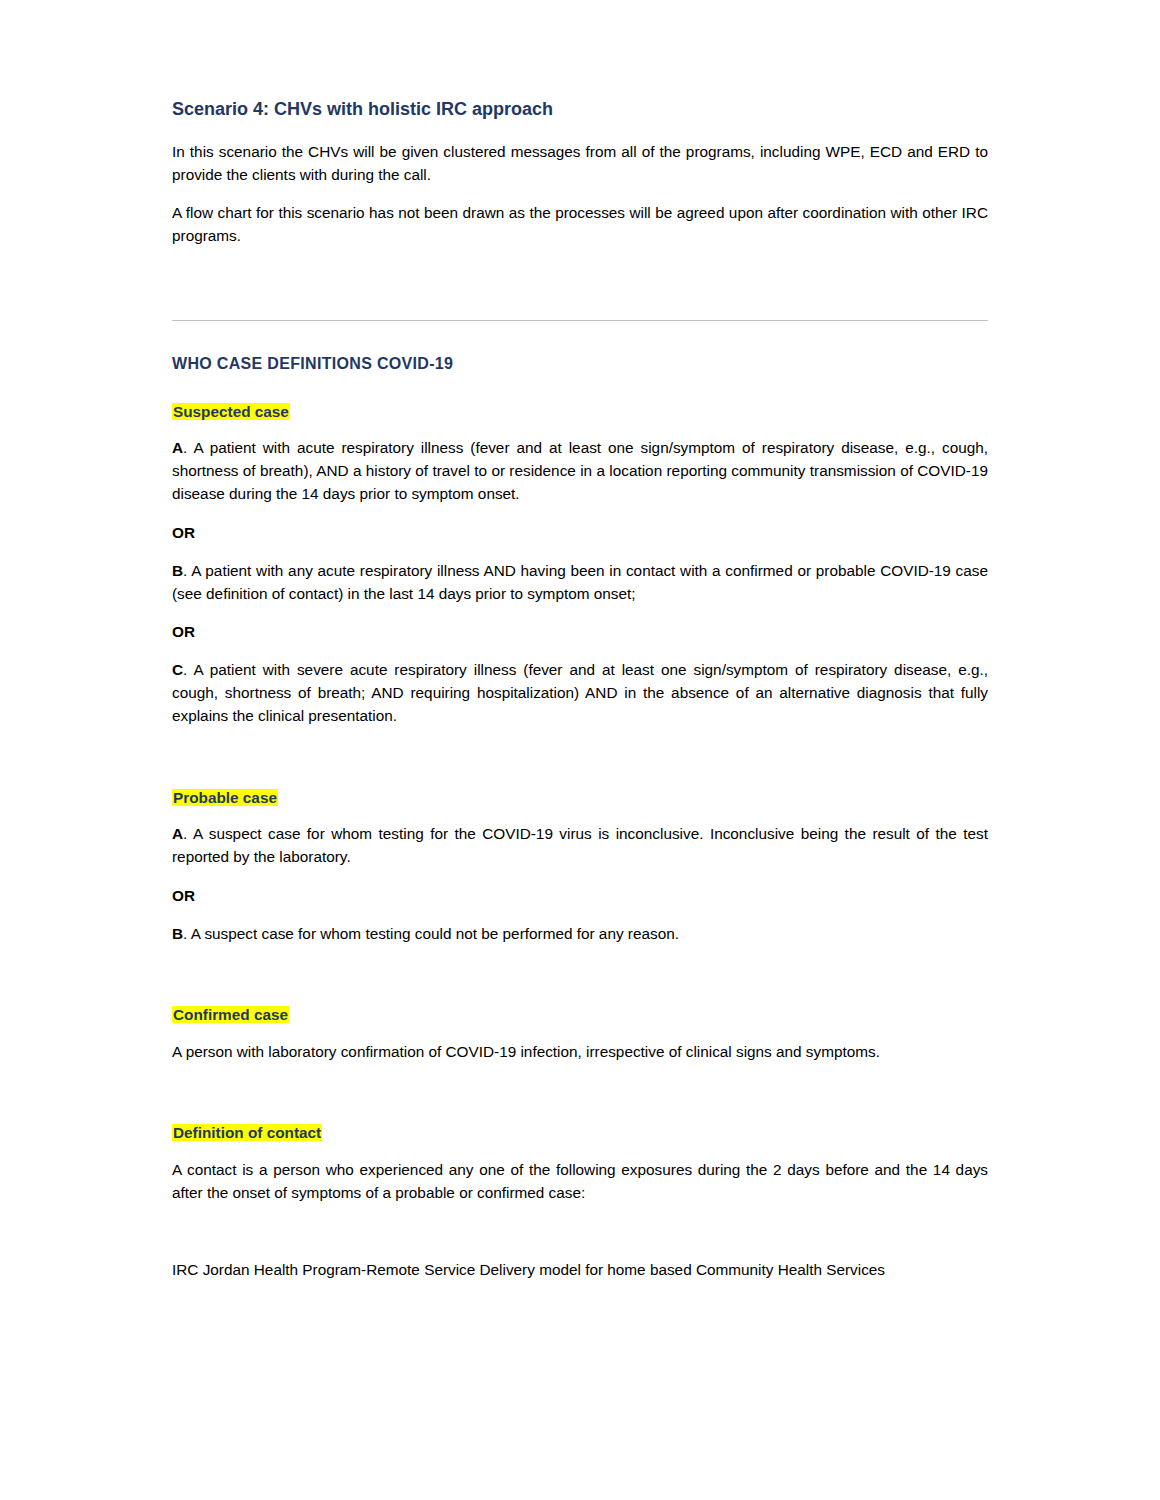Scenario 4: CHVs with holistic IRC approach
In this scenario the CHVs will be given clustered messages from all of the programs, including WPE, ECD and ERD to provide the clients with during the call.
A flow chart for this scenario has not been drawn as the processes will be agreed upon after coordination with other IRC programs.
WHO CASE DEFINITIONS COVID-19
Suspected case
A. A patient with acute respiratory illness (fever and at least one sign/symptom of respiratory disease, e.g., cough, shortness of breath), AND a history of travel to or residence in a location reporting community transmission of COVID-19 disease during the 14 days prior to symptom onset.
OR
B. A patient with any acute respiratory illness AND having been in contact with a confirmed or probable COVID-19 case (see definition of contact) in the last 14 days prior to symptom onset;
OR
C. A patient with severe acute respiratory illness (fever and at least one sign/symptom of respiratory disease, e.g., cough, shortness of breath; AND requiring hospitalization) AND in the absence of an alternative diagnosis that fully explains the clinical presentation.
Probable case
A. A suspect case for whom testing for the COVID-19 virus is inconclusive. Inconclusive being the result of the test reported by the laboratory.
OR
B. A suspect case for whom testing could not be performed for any reason.
Confirmed case
A person with laboratory confirmation of COVID-19 infection, irrespective of clinical signs and symptoms.
Definition of contact
A contact is a person who experienced any one of the following exposures during the 2 days before and the 14 days after the onset of symptoms of a probable or confirmed case:
IRC Jordan Health Program-Remote Service Delivery model for home based Community Health Services